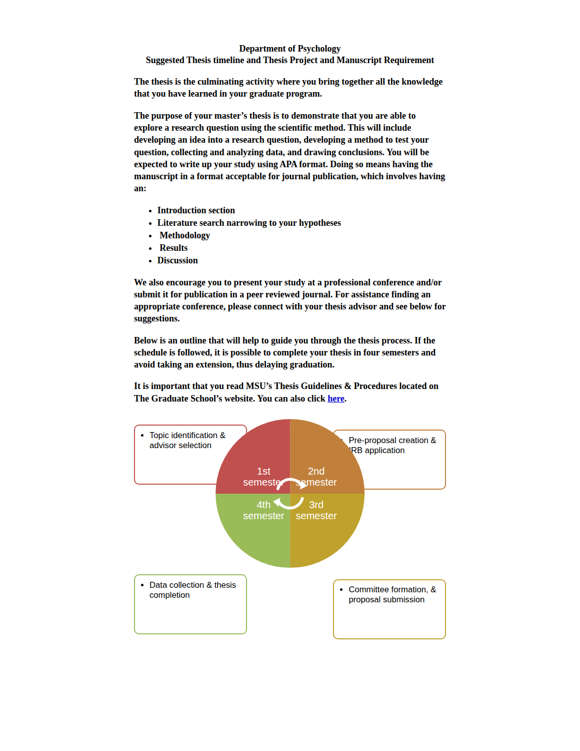Department of Psychology Suggested Thesis timeline and Thesis Project and Manuscript Requirement
The thesis is the culminating activity where you bring together all the knowledge that you have learned in your graduate program.
The purpose of your master’s thesis is to demonstrate that you are able to explore a research question using the scientific method. This will include developing an idea into a research question, developing a method to test your question, collecting and analyzing data, and drawing conclusions. You will be expected to write up your study using APA format. Doing so means having the manuscript in a format acceptable for journal publication, which involves having an:
Introduction section
Literature search narrowing to your hypotheses
Methodology
Results
Discussion
We also encourage you to present your study at a professional conference and/or submit it for publication in a peer reviewed journal. For assistance finding an appropriate conference, please connect with your thesis advisor and see below for suggestions.
Below is an outline that will help to guide you through the thesis process. If the schedule is followed, it is possible to complete your thesis in four semesters and avoid taking an extension, thus delaying graduation.
It is important that you read MSU’s Thesis Guidelines & Procedures located on The Graduate School’s website. You can also click here.
Topic identification & advisor selection
Pre-proposal creation & IRB application
Committee formation, & proposal submission
Data collection & thesis completion
1st
semester
2nd
semester
3rd
semester
4th
semester